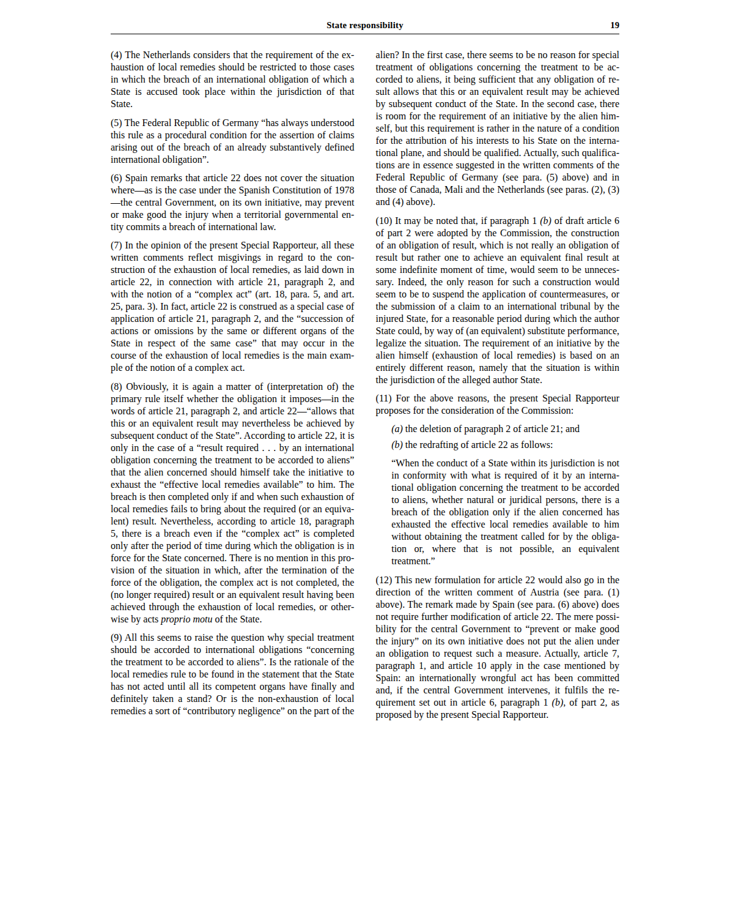State responsibility 19
(4) The Netherlands considers that the requirement of the exhaustion of local remedies should be restricted to those cases in which the breach of an international obligation of which a State is accused took place within the jurisdiction of that State.
(5) The Federal Republic of Germany “has always understood this rule as a procedural condition for the assertion of claims arising out of the breach of an already substantively defined international obligation”.
(6) Spain remarks that article 22 does not cover the situation where—as is the case under the Spanish Constitution of 1978—the central Government, on its own initiative, may prevent or make good the injury when a territorial governmental entity commits a breach of international law.
(7) In the opinion of the present Special Rapporteur, all these written comments reflect misgivings in regard to the construction of the exhaustion of local remedies, as laid down in article 22, in connection with article 21, paragraph 2, and with the notion of a “complex act” (art. 18, para. 5, and art. 25, para. 3). In fact, article 22 is construed as a special case of application of article 21, paragraph 2, and the “succession of actions or omissions by the same or different organs of the State in respect of the same case” that may occur in the course of the exhaustion of local remedies is the main example of the notion of a complex act.
(8) Obviously, it is again a matter of (interpretation of) the primary rule itself whether the obligation it imposes—in the words of article 21, paragraph 2, and article 22—“allows that this or an equivalent result may nevertheless be achieved by subsequent conduct of the State”. According to article 22, it is only in the case of a “result required . . . by an international obligation concerning the treatment to be accorded to aliens” that the alien concerned should himself take the initiative to exhaust the “effective local remedies available” to him. The breach is then completed only if and when such exhaustion of local remedies fails to bring about the required (or an equivalent) result. Nevertheless, according to article 18, paragraph 5, there is a breach even if the “complex act” is completed only after the period of time during which the obligation is in force for the State concerned. There is no mention in this provision of the situation in which, after the termination of the force of the obligation, the complex act is not completed, the (no longer required) result or an equivalent result having been achieved through the exhaustion of local remedies, or otherwise by acts proprio motu of the State.
(9) All this seems to raise the question why special treatment should be accorded to international obligations “concerning the treatment to be accorded to aliens”. Is the rationale of the local remedies rule to be found in the statement that the State has not acted until all its competent organs have finally and definitely taken a stand? Or is the non-exhaustion of local remedies a sort of “contributory negligence” on the part of the alien? In the first case, there seems to be no reason for special treatment of obligations concerning the treatment to be accorded to aliens, it being sufficient that any obligation of result allows that this or an equivalent result may be achieved by subsequent conduct of the State. In the second case, there is room for the requirement of an initiative by the alien himself, but this requirement is rather in the nature of a condition for the attribution of his interests to his State on the international plane, and should be qualified. Actually, such qualifications are in essence suggested in the written comments of the Federal Republic of Germany (see para. (5) above) and in those of Canada, Mali and the Netherlands (see paras. (2), (3) and (4) above).
(10) It may be noted that, if paragraph 1 (b) of draft article 6 of part 2 were adopted by the Commission, the construction of an obligation of result, which is not really an obligation of result but rather one to achieve an equivalent final result at some indefinite moment of time, would seem to be unnecessary. Indeed, the only reason for such a construction would seem to be to suspend the application of countermeasures, or the submission of a claim to an international tribunal by the injured State, for a reasonable period during which the author State could, by way of (an equivalent) substitute performance, legalize the situation. The requirement of an initiative by the alien himself (exhaustion of local remedies) is based on an entirely different reason, namely that the situation is within the jurisdiction of the alleged author State.
(11) For the above reasons, the present Special Rapporteur proposes for the consideration of the Commission:
(a) the deletion of paragraph 2 of article 21; and
(b) the redrafting of article 22 as follows:
“When the conduct of a State within its jurisdiction is not in conformity with what is required of it by an international obligation concerning the treatment to be accorded to aliens, whether natural or juridical persons, there is a breach of the obligation only if the alien concerned has exhausted the effective local remedies available to him without obtaining the treatment called for by the obligation or, where that is not possible, an equivalent treatment.”
(12) This new formulation for article 22 would also go in the direction of the written comment of Austria (see para. (1) above). The remark made by Spain (see para. (6) above) does not require further modification of article 22. The mere possibility for the central Government to “prevent or make good the injury” on its own initiative does not put the alien under an obligation to request such a measure. Actually, article 7, paragraph 1, and article 10 apply in the case mentioned by Spain: an internationally wrongful act has been committed and, if the central Government intervenes, it fulfils the requirement set out in article 6, paragraph 1 (b), of part 2, as proposed by the present Special Rapporteur.